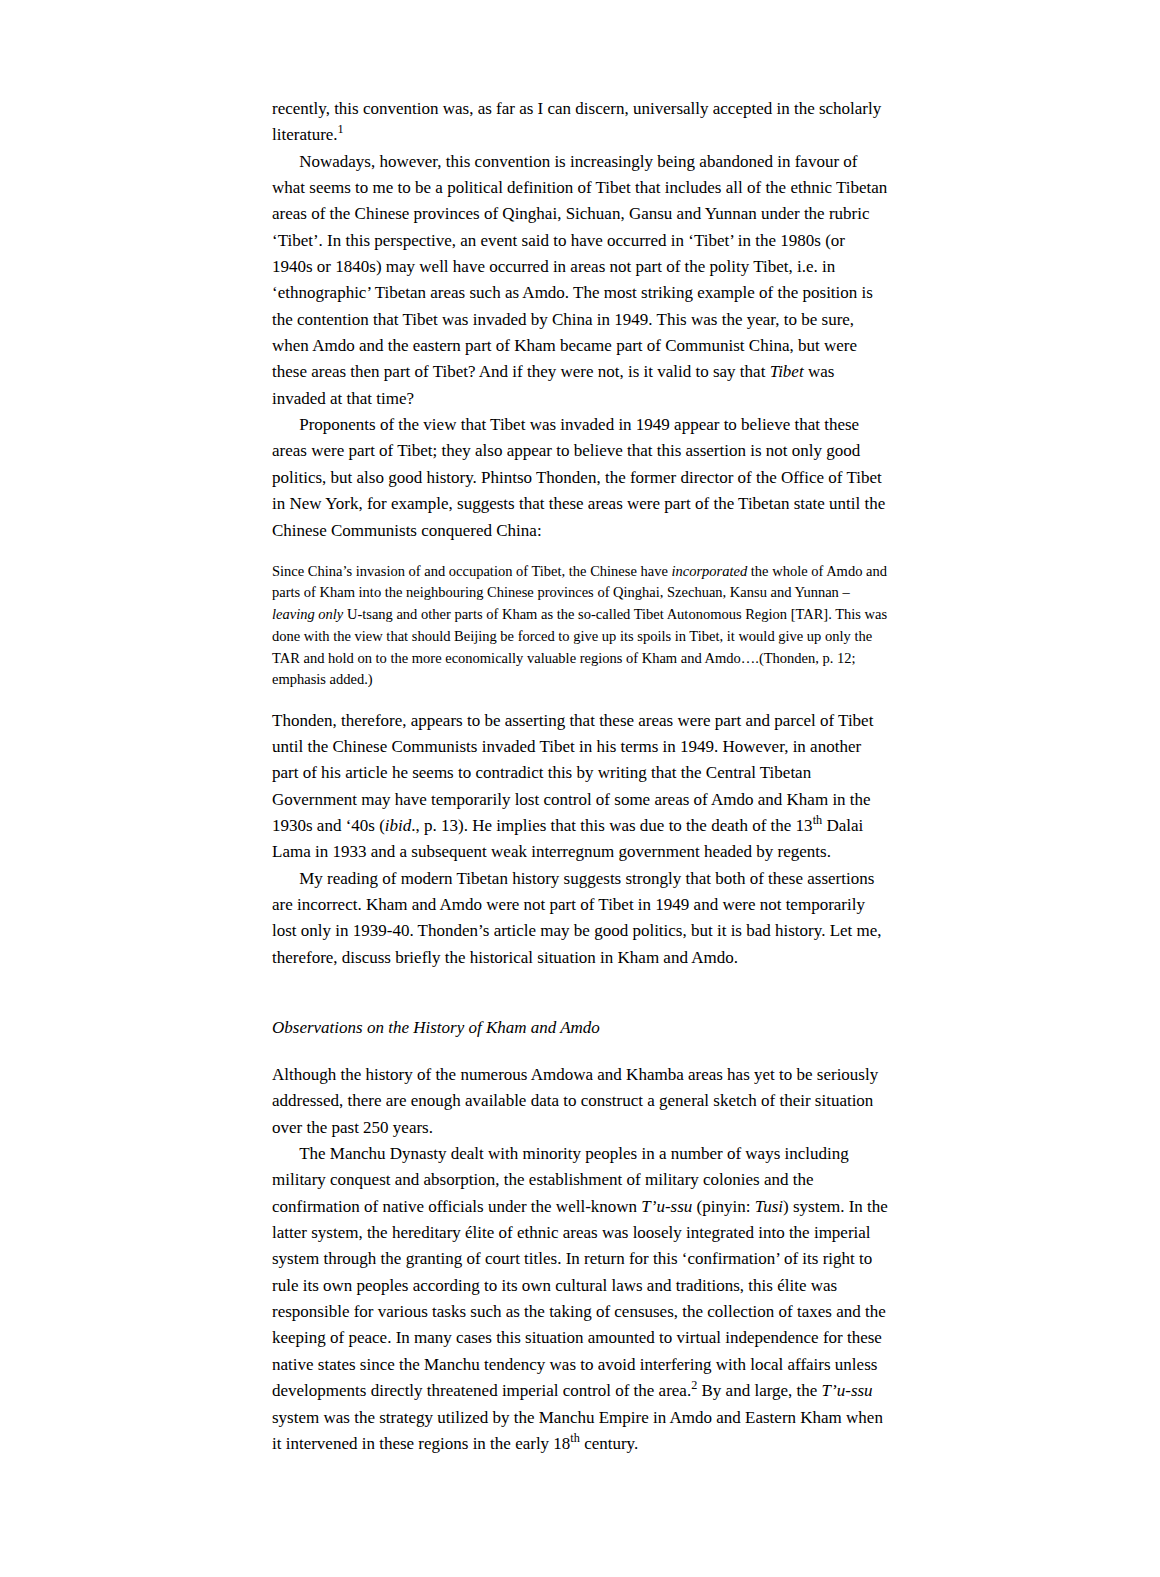recently, this convention was, as far as I can discern, universally accepted in the scholarly literature.1
Nowadays, however, this convention is increasingly being abandoned in favour of what seems to me to be a political definition of Tibet that includes all of the ethnic Tibetan areas of the Chinese provinces of Qinghai, Sichuan, Gansu and Yunnan under the rubric ‘Tibet’. In this perspective, an event said to have occurred in ‘Tibet’ in the 1980s (or 1940s or 1840s) may well have occurred in areas not part of the polity Tibet, i.e. in ‘ethnographic’ Tibetan areas such as Amdo. The most striking example of the position is the contention that Tibet was invaded by China in 1949. This was the year, to be sure, when Amdo and the eastern part of Kham became part of Communist China, but were these areas then part of Tibet? And if they were not, is it valid to say that Tibet was invaded at that time?
Proponents of the view that Tibet was invaded in 1949 appear to believe that these areas were part of Tibet; they also appear to believe that this assertion is not only good politics, but also good history. Phintso Thonden, the former director of the Office of Tibet in New York, for example, suggests that these areas were part of the Tibetan state until the Chinese Communists conquered China:
Since China’s invasion of and occupation of Tibet, the Chinese have incorporated the whole of Amdo and parts of Kham into the neighbouring Chinese provinces of Qinghai, Szechuan, Kansu and Yunnan – leaving only U-tsang and other parts of Kham as the so-called Tibet Autonomous Region [TAR]. This was done with the view that should Beijing be forced to give up its spoils in Tibet, it would give up only the TAR and hold on to the more economically valuable regions of Kham and Amdo….(Thonden, p. 12; emphasis added.)
Thonden, therefore, appears to be asserting that these areas were part and parcel of Tibet until the Chinese Communists invaded Tibet in his terms in 1949. However, in another part of his article he seems to contradict this by writing that the Central Tibetan Government may have temporarily lost control of some areas of Amdo and Kham in the 1930s and ‘40s (ibid., p. 13). He implies that this was due to the death of the 13th Dalai Lama in 1933 and a subsequent weak interregnum government headed by regents.
My reading of modern Tibetan history suggests strongly that both of these assertions are incorrect. Kham and Amdo were not part of Tibet in 1949 and were not temporarily lost only in 1939-40. Thonden’s article may be good politics, but it is bad history. Let me, therefore, discuss briefly the historical situation in Kham and Amdo.
Observations on the History of Kham and Amdo
Although the history of the numerous Amdowa and Khamba areas has yet to be seriously addressed, there are enough available data to construct a general sketch of their situation over the past 250 years.
The Manchu Dynasty dealt with minority peoples in a number of ways including military conquest and absorption, the establishment of military colonies and the confirmation of native officials under the well-known T’u-ssu (pinyin: Tusi) system. In the latter system, the hereditary élite of ethnic areas was loosely integrated into the imperial system through the granting of court titles. In return for this ‘confirmation’ of its right to rule its own peoples according to its own cultural laws and traditions, this élite was responsible for various tasks such as the taking of censuses, the collection of taxes and the keeping of peace. In many cases this situation amounted to virtual independence for these native states since the Manchu tendency was to avoid interfering with local affairs unless developments directly threatened imperial control of the area.2 By and large, the T’u-ssu system was the strategy utilized by the Manchu Empire in Amdo and Eastern Kham when it intervened in these regions in the early 18th century.